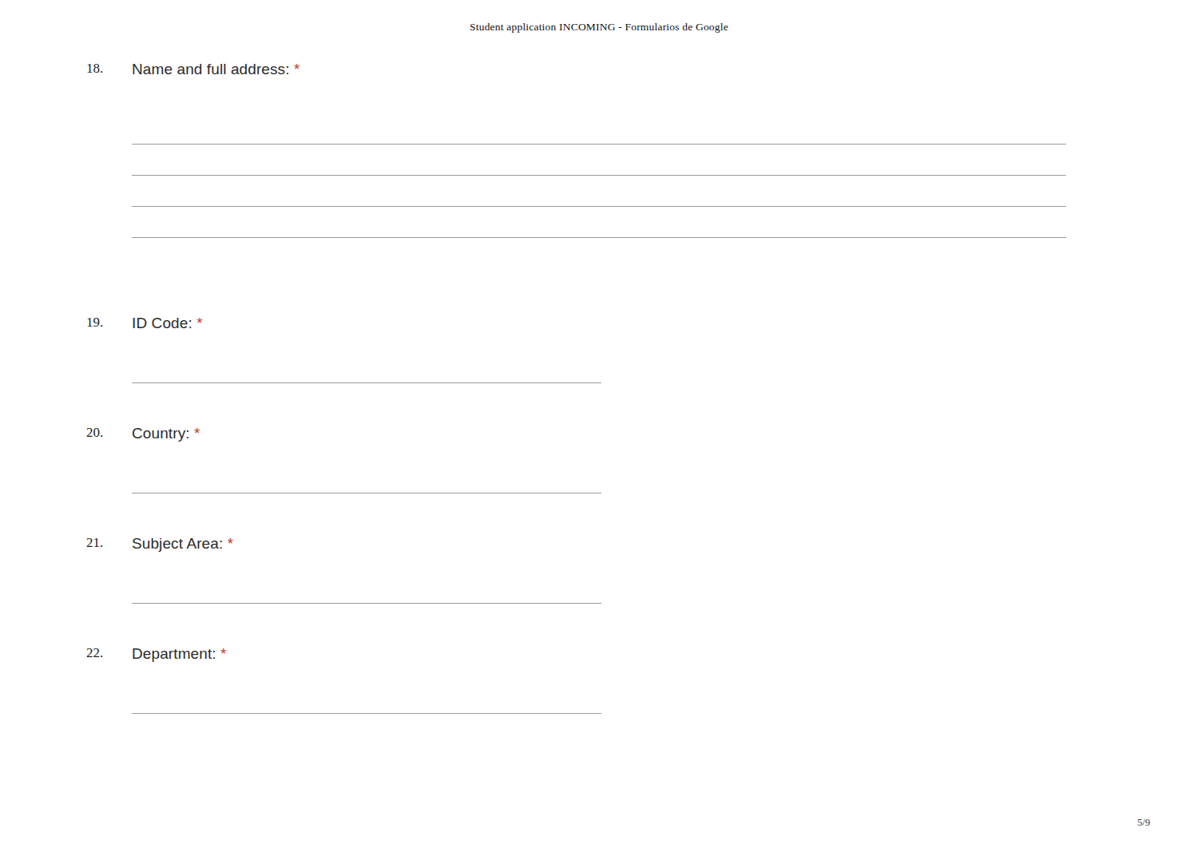Student application INCOMING - Formularios de Google
18.
Name and full address: *
19.
ID Code: *
20.
Country: *
21.
Subject Area: *
22.
Department: *
5/9